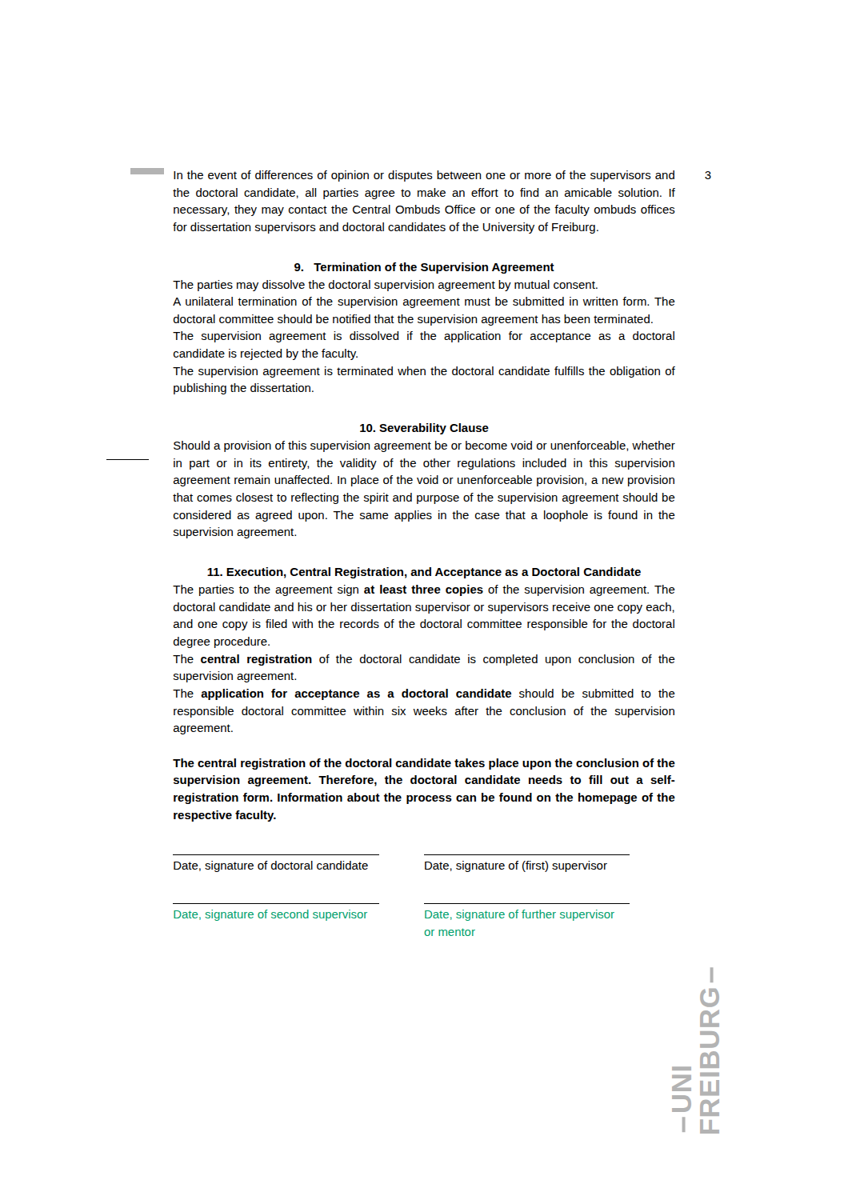3
In the event of differences of opinion or disputes between one or more of the supervisors and the doctoral candidate, all parties agree to make an effort to find an amicable solution. If necessary, they may contact the Central Ombuds Office or one of the faculty ombuds offices for dissertation supervisors and doctoral candidates of the University of Freiburg.
9. Termination of the Supervision Agreement
The parties may dissolve the doctoral supervision agreement by mutual consent.
A unilateral termination of the supervision agreement must be submitted in written form. The doctoral committee should be notified that the supervision agreement has been terminated.
The supervision agreement is dissolved if the application for acceptance as a doctoral candidate is rejected by the faculty.
The supervision agreement is terminated when the doctoral candidate fulfills the obligation of publishing the dissertation.
10. Severability Clause
Should a provision of this supervision agreement be or become void or unenforceable, whether in part or in its entirety, the validity of the other regulations included in this supervision agreement remain unaffected. In place of the void or unenforceable provision, a new provision that comes closest to reflecting the spirit and purpose of the supervision agreement should be considered as agreed upon. The same applies in the case that a loophole is found in the supervision agreement.
11. Execution, Central Registration, and Acceptance as a Doctoral Candidate
The parties to the agreement sign at least three copies of the supervision agreement. The doctoral candidate and his or her dissertation supervisor or supervisors receive one copy each, and one copy is filed with the records of the doctoral committee responsible for the doctoral degree procedure.
The central registration of the doctoral candidate is completed upon conclusion of the supervision agreement.
The application for acceptance as a doctoral candidate should be submitted to the responsible doctoral committee within six weeks after the conclusion of the supervision agreement.
The central registration of the doctoral candidate takes place upon the conclusion of the supervision agreement. Therefore, the doctoral candidate needs to fill out a self-registration form. Information about the process can be found on the homepage of the respective faculty.
| Date, signature of doctoral candidate | Date, signature of (first) supervisor |
| Date, signature of second supervisor | Date, signature of further supervisor or mentor |
UNI FREIBURG